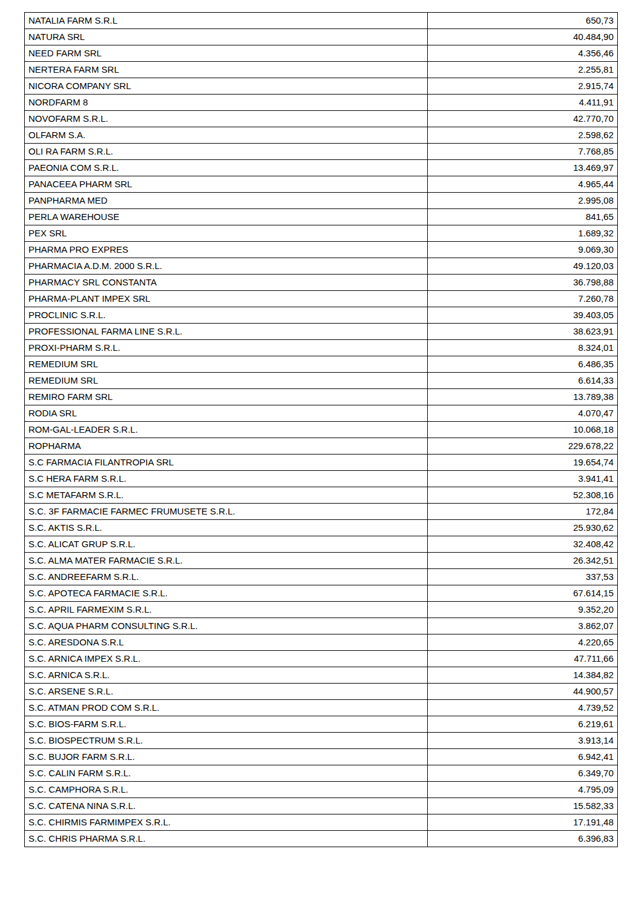| NATALIA FARM S.R.L | 650,73 |
| NATURA SRL | 40.484,90 |
| NEED FARM SRL | 4.356,46 |
| NERTERA FARM SRL | 2.255,81 |
| NICORA COMPANY SRL | 2.915,74 |
| NORDFARM 8 | 4.411,91 |
| NOVOFARM S.R.L. | 42.770,70 |
| OLFARM S.A. | 2.598,62 |
| OLI RA FARM S.R.L. | 7.768,85 |
| PAEONIA COM S.R.L. | 13.469,97 |
| PANACEEA PHARM SRL | 4.965,44 |
| PANPHARMA MED | 2.995,08 |
| PERLA WAREHOUSE | 841,65 |
| PEX SRL | 1.689,32 |
| PHARMA PRO EXPRES | 9.069,30 |
| PHARMACIA A.D.M. 2000 S.R.L. | 49.120,03 |
| PHARMACY SRL CONSTANTA | 36.798,88 |
| PHARMA-PLANT IMPEX SRL | 7.260,78 |
| PROCLINIC S.R.L. | 39.403,05 |
| PROFESSIONAL FARMA LINE S.R.L. | 38.623,91 |
| PROXI-PHARM S.R.L. | 8.324,01 |
| REMEDIUM SRL | 6.486,35 |
| REMEDIUM SRL | 6.614,33 |
| REMIRO FARM SRL | 13.789,38 |
| RODIA SRL | 4.070,47 |
| ROM-GAL-LEADER S.R.L. | 10.068,18 |
| ROPHARMA | 229.678,22 |
| S.C FARMACIA FILANTROPIA SRL | 19.654,74 |
| S.C HERA FARM S.R.L. | 3.941,41 |
| S.C METAFARM S.R.L. | 52.308,16 |
| S.C. 3F FARMACIE FARMEC FRUMUSETE S.R.L. | 172,84 |
| S.C. AKTIS S.R.L. | 25.930,62 |
| S.C. ALICAT GRUP S.R.L. | 32.408,42 |
| S.C. ALMA MATER FARMACIE S.R.L. | 26.342,51 |
| S.C. ANDREEFARM S.R.L. | 337,53 |
| S.C. APOTECA FARMACIE S.R.L. | 67.614,15 |
| S.C. APRIL FARMEXIM S.R.L. | 9.352,20 |
| S.C. AQUA PHARM CONSULTING S.R.L. | 3.862,07 |
| S.C. ARESDONA S.R.L | 4.220,65 |
| S.C. ARNICA IMPEX S.R.L. | 47.711,66 |
| S.C. ARNICA S.R.L. | 14.384,82 |
| S.C. ARSENE S.R.L. | 44.900,57 |
| S.C. ATMAN PROD COM S.R.L. | 4.739,52 |
| S.C. BIOS-FARM S.R.L. | 6.219,61 |
| S.C. BIOSPECTRUM S.R.L. | 3.913,14 |
| S.C. BUJOR FARM S.R.L. | 6.942,41 |
| S.C. CALIN FARM S.R.L. | 6.349,70 |
| S.C. CAMPHORA S.R.L. | 4.795,09 |
| S.C. CATENA NINA S.R.L. | 15.582,33 |
| S.C. CHIRMIS FARMIMPEX S.R.L. | 17.191,48 |
| S.C. CHRIS PHARMA S.R.L. | 6.396,83 |